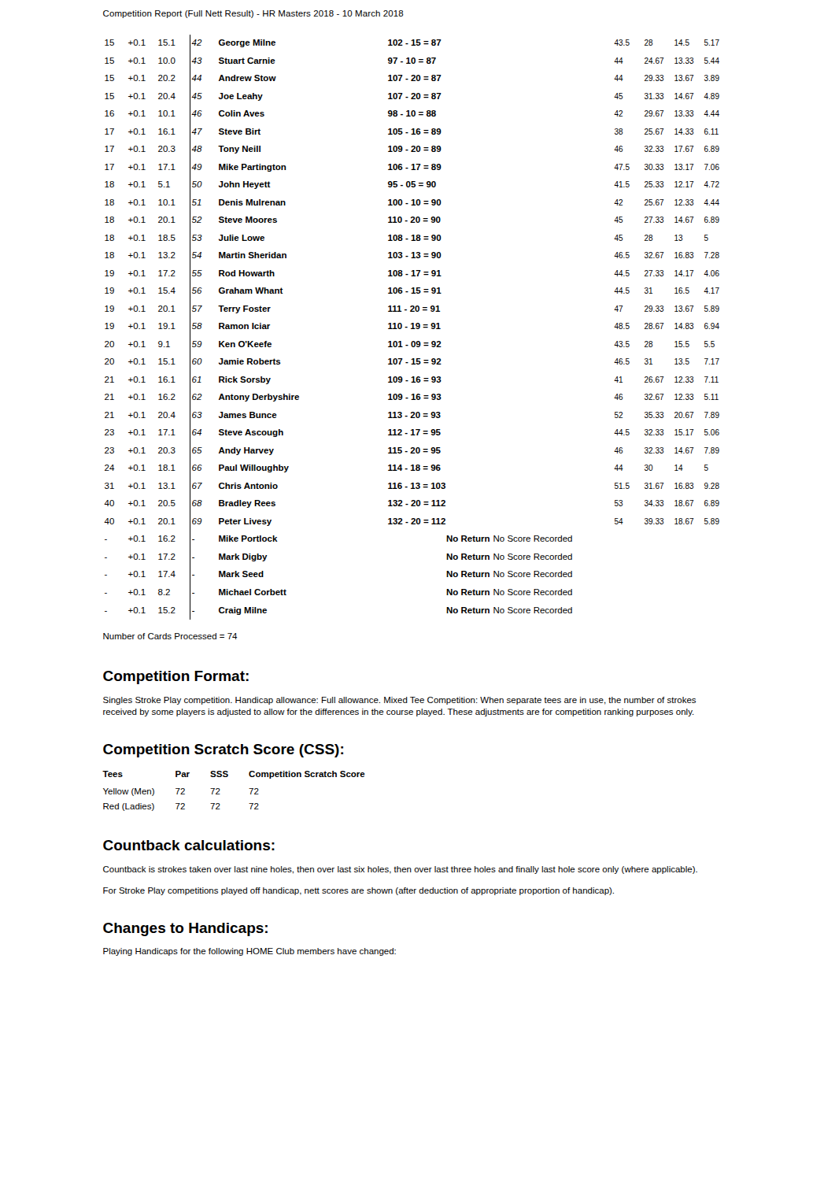Competition Report (Full Nett Result) - HR Masters 2018 - 10 March 2018
| 15 | +0.1 | 15.1 | 42 | George Milne | 102 - 15 = 87 | | 43.5 | 28 | 14.5 | 5.17 |
| 15 | +0.1 | 10.0 | 43 | Stuart Carnie | 97 - 10 = 87 | | 44 | 24.67 | 13.33 | 5.44 |
| 15 | +0.1 | 20.2 | 44 | Andrew Stow | 107 - 20 = 87 | | 44 | 29.33 | 13.67 | 3.89 |
| 15 | +0.1 | 20.4 | 45 | Joe Leahy | 107 - 20 = 87 | | 45 | 31.33 | 14.67 | 4.89 |
| 16 | +0.1 | 10.1 | 46 | Colin Aves | 98 - 10 = 88 | | 42 | 29.67 | 13.33 | 4.44 |
| 17 | +0.1 | 16.1 | 47 | Steve Birt | 105 - 16 = 89 | | 38 | 25.67 | 14.33 | 6.11 |
| 17 | +0.1 | 20.3 | 48 | Tony Neill | 109 - 20 = 89 | | 46 | 32.33 | 17.67 | 6.89 |
| 17 | +0.1 | 17.1 | 49 | Mike Partington | 106 - 17 = 89 | | 47.5 | 30.33 | 13.17 | 7.06 |
| 18 | +0.1 | 5.1 | 50 | John Heyett | 95 - 05 = 90 | | 41.5 | 25.33 | 12.17 | 4.72 |
| 18 | +0.1 | 10.1 | 51 | Denis Mulrenan | 100 - 10 = 90 | | 42 | 25.67 | 12.33 | 4.44 |
| 18 | +0.1 | 20.1 | 52 | Steve Moores | 110 - 20 = 90 | | 45 | 27.33 | 14.67 | 6.89 |
| 18 | +0.1 | 18.5 | 53 | Julie Lowe | 108 - 18 = 90 | | 45 | 28 | 13 | 5 |
| 18 | +0.1 | 13.2 | 54 | Martin Sheridan | 103 - 13 = 90 | | 46.5 | 32.67 | 16.83 | 7.28 |
| 19 | +0.1 | 17.2 | 55 | Rod Howarth | 108 - 17 = 91 | | 44.5 | 27.33 | 14.17 | 4.06 |
| 19 | +0.1 | 15.4 | 56 | Graham Whant | 106 - 15 = 91 | | 44.5 | 31 | 16.5 | 4.17 |
| 19 | +0.1 | 20.1 | 57 | Terry Foster | 111 - 20 = 91 | | 47 | 29.33 | 13.67 | 5.89 |
| 19 | +0.1 | 19.1 | 58 | Ramon Iciar | 110 - 19 = 91 | | 48.5 | 28.67 | 14.83 | 6.94 |
| 20 | +0.1 | 9.1 | 59 | Ken O'Keefe | 101 - 09 = 92 | | 43.5 | 28 | 15.5 | 5.5 |
| 20 | +0.1 | 15.1 | 60 | Jamie Roberts | 107 - 15 = 92 | | 46.5 | 31 | 13.5 | 7.17 |
| 21 | +0.1 | 16.1 | 61 | Rick Sorsby | 109 - 16 = 93 | | 41 | 26.67 | 12.33 | 7.11 |
| 21 | +0.1 | 16.2 | 62 | Antony Derbyshire | 109 - 16 = 93 | | 46 | 32.67 | 12.33 | 5.11 |
| 21 | +0.1 | 20.4 | 63 | James Bunce | 113 - 20 = 93 | | 52 | 35.33 | 20.67 | 7.89 |
| 23 | +0.1 | 17.1 | 64 | Steve Ascough | 112 - 17 = 95 | | 44.5 | 32.33 | 15.17 | 5.06 |
| 23 | +0.1 | 20.3 | 65 | Andy Harvey | 115 - 20 = 95 | | 46 | 32.33 | 14.67 | 7.89 |
| 24 | +0.1 | 18.1 | 66 | Paul Willoughby | 114 - 18 = 96 | | 44 | 30 | 14 | 5 |
| 31 | +0.1 | 13.1 | 67 | Chris Antonio | 116 - 13 = 103 | | 51.5 | 31.67 | 16.83 | 9.28 |
| 40 | +0.1 | 20.5 | 68 | Bradley Rees | 132 - 20 = 112 | | 53 | 34.33 | 18.67 | 6.89 |
| 40 | +0.1 | 20.1 | 69 | Peter Livesy | 132 - 20 = 112 | | 54 | 39.33 | 18.67 | 5.89 |
| - | +0.1 | 16.2 | - | Mike Portlock | No Return | No Score Recorded | | | | |
| - | +0.1 | 17.2 | - | Mark Digby | No Return | No Score Recorded | | | | |
| - | +0.1 | 17.4 | - | Mark Seed | No Return | No Score Recorded | | | | |
| - | +0.1 | 8.2 | - | Michael Corbett | No Return | No Score Recorded | | | | |
| - | +0.1 | 15.2 | - | Craig Milne | No Return | No Score Recorded | | | | |
Number of Cards Processed = 74
Competition Format:
Singles Stroke Play competition. Handicap allowance: Full allowance. Mixed Tee Competition: When separate tees are in use, the number of strokes received by some players is adjusted to allow for the differences in the course played. These adjustments are for competition ranking purposes only.
Competition Scratch Score (CSS):
| Tees | Par | SSS | Competition Scratch Score |
| --- | --- | --- | --- |
| Yellow (Men) | 72 | 72 | 72 |
| Red (Ladies) | 72 | 72 | 72 |
Countback calculations:
Countback is strokes taken over last nine holes, then over last six holes, then over last three holes and finally last hole score only (where applicable).
For Stroke Play competitions played off handicap, nett scores are shown (after deduction of appropriate proportion of handicap).
Changes to Handicaps:
Playing Handicaps for the following HOME Club members have changed: